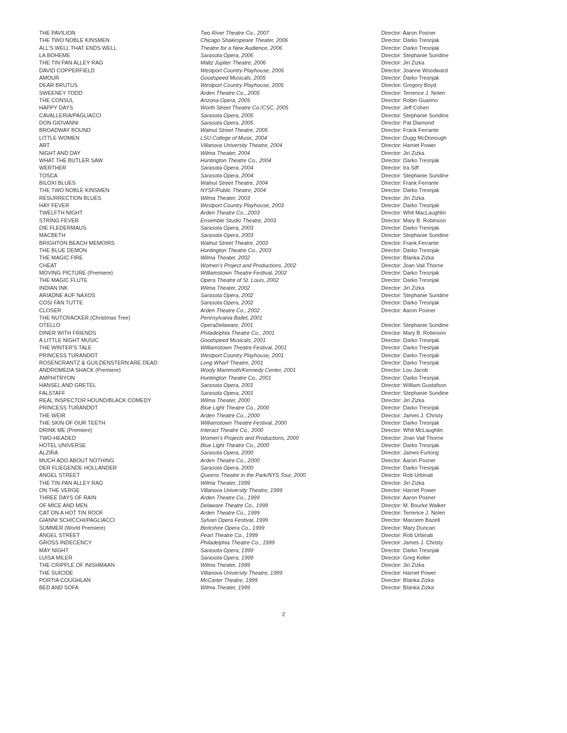| THE PAVILION | Two River Theatre Co., 2007 | Director: Aaron Posner |
| THE TWO NOBLE KINSMEN | Chicago Shakespeare Theater, 2006 | Director: Darko Tresnjak |
| ALL'S WELL THAT ENDS WELL | Theatre for a New Audience, 2006 | Director: Darko Tresnjak |
| LA BOHEME | Sarasota Opera, 2006 | Director: Stephanie Sundine |
| THE TIN PAN ALLEY RAG | Maltz Jupiter Theatre, 2006 | Director: Jiri Zizka |
| DAVID COPPERFIELD | Westport Country Playhouse, 2005 | Director: Joanne Woodward |
| AMOUR | Goodspeed Musicals, 2005 | Director: Darko Tresnjak |
| DEAR BRUTUS | Westport Country Playhouse, 2005 | Director: Gregory Boyd |
| SWEENEY TODD | Arden Theatre Co., 2005 | Director: Terrence J. Nolen |
| THE CONSUL | Arizona Opera, 2005 | Director: Robin Guarino |
| HAPPY DAYS | Worth Street Theatre Co./CSC, 2005 | Director: Jeff Cohen |
| CAVALLERIA/PAGLIACCI | Sarasota Opera, 2005 | Director: Stephanie Sundine |
| DON GIOVANNI | Sarasota Opera, 2005 | Director: Pat Diamond |
| BROADWAY BOUND | Walnut Street Theatre, 2005 | Director: Frank Ferrante |
| LITTLE WOMEN | LSU College of Music, 2004 | Director: Dugg McDonough |
| ART | Villanova University Theatre, 2004 | Director: Harriet Power |
| NIGHT AND DAY | Wilma Theater, 2004 | Director: Jiri Zizka |
| WHAT THE BUTLER SAW | Huntington Theatre Co., 2004 | Director: Darko Tresnjak |
| WERTHER | Sarasota Opera, 2004 | Director: Ira Siff |
| TOSCA | Sarasota Opera, 2004 | Director: Stephanie Sundine |
| BILOXI BLUES | Walnut Street Theatre, 2004 | Director: Frank Ferrante |
| THE TWO NOBLE KINSMEN | NYSF/Public Theatre, 2004 | Director: Darko Tresnjak |
| RESURRECTION BLUES | Wilma Theater, 2003 | Director: Jiri Zizka |
| HAY FEVER | Westport Country Playhouse, 2003 | Director: Darko Tresnjak |
| TWELFTH NIGHT | Arden Theatre Co., 2003 | Director: Whit MacLaughlin |
| STRING FEVER | Ensemble Studio Theatre, 2003 | Director: Mary B. Robinson |
| DIE FLEDERMAUS | Sarasota Opera, 2003 | Director: Darko Tresnjak |
| MACBETH | Sarasota Opera, 2003 | Director: Stephanie Sundine |
| BRIGHTON BEACH MEMOIRS | Walnut Street Theatre, 2003 | Director: Frank Ferrante |
| THE BLUE DEMON | Huntington Theatre Co., 2003 | Director: Darko Tresnjak |
| THE MAGIC FIRE | Wilma Theater, 2002 | Director: Blanka Zizka |
| CHEAT | Women's Project and Productions, 2002 | Director: Joan Vail Thorne |
| MOVING PICTURE (Premiere) | Williamstown Theatre Festival, 2002 | Director: Darko Tresnjak |
| THE MAGIC FLUTE | Opera Theatre of St. Louis, 2002 | Director: Darko Tresnjak |
| INDIAN INK | Wilma Theater, 2002 | Director: Jiri Zizka |
| ARIADNE AUF NAXOS | Sarasota Opera, 2002 | Director: Stephanie Sundine |
| COSI FAN TUTTE | Sarasota Opera, 2002 | Director: Darko Tresnjak |
| CLOSER | Arden Theatre Co., 2002 | Director: Aaron Posner |
| THE NUTCRACKER (Christmas Tree) | Pennsylvania Ballet, 2001 | |
| OTELLO | OperaDelaware, 2001 | Director: Stephanie Sundine |
| DINER WITH FRIENDS | Philadelphia Theatre Co., 2001 | Director: Mary B. Robinson |
| A LITTLE NIGHT MUSIC | Goodspeed Musicals, 2001 | Director: Darko Tresnjak |
| THE WINTER'S TALE | Williamstown Theatre Festival, 2001 | Director: Darko Tresnjak |
| PRINCESS TURANDOT | Westport Country Playhouse, 2001 | Director: Darko Tresnjak |
| ROSENCRANTZ & GUILDENSTERN ARE DEAD | Long Wharf Theatre, 2001 | Director: Darko Tresnjak |
| ANDROMEDA SHACK (Premiere) | Wooly Mammoth/Kennedy Center, 2001 | Director: Lou Jacob |
| AMPHITRYON | Huntington Theatre Co., 2001 | Director: Darko Tresnjak |
| HANSEL AND GRETEL | Sarasota Opera, 2001 | Director: William Gustafson |
| FALSTAFF | Sarasota Opera, 2001 | Director: Stephanie Sundine |
| REAL INSPECTOR HOUND/BLACK COMEDY | Wilma Theater, 2000 | Director: Jiri Zizka |
| PRINCESS TURANDOT | Blue Light Theatre Co., 2000 | Director: Darko Tresnjak |
| THE WEIR | Arden Theatre Co., 2000 | Director: James J. Christy |
| THE SKIN OF OUR TEETH | Williamstown Theatre Festival, 2000 | Director: Darko Tresnjak |
| DRINK ME (Premiere) | Interact Theatre Co., 2000 | Director: Whit McLaughlin |
| TWO-HEADED | Women's Projects and Productions, 2000 | Director: Joan Vail Thorne |
| HOTEL UNIVERSE | Blue Light Theatre Co., 2000 | Director: Darko Tresnjak |
| ALZIRA | Sarasota Opera, 2000 | Director: James Furlong |
| MUCH ADO ABOUT NOTHING | Arden Theatre Co., 2000 | Director: Aaron Posner |
| DER FLIEGENDE HOLLANDER | Sarasota Opera, 2000 | Director: Darko Tresnjak |
| ANGEL STREET | Queens Theatre in the Park/NYS Tour, 2000 | Director: Rob Urbinati |
| THE TIN PAN ALLEY RAG | Wilma Theater, 1999 | Director: Jiri Zizka |
| ON THE VERGE | Villanova University Theatre, 1999 | Director: Harriet Power |
| THREE DAYS OF RAIN | Arden Theatre Co., 1999 | Director: Aaron Posner |
| OF MICE AND MEN | Delaware Theatre Co., 1999 | Director: M. Bourke Walker |
| CAT ON A HOT TIN ROOF | Arden Theatre Co., 1999 | Director: Terrence J. Nolen |
| GIANNI SCHICCHI/PAGLIACCI | Sylvan Opera Festival, 1999 | Director: Marciem Bazell |
| SUMMER (World Premiere) | Berkshire Opera Co., 1999 | Director: Mary Duncan |
| ANGEL STREET | Pearl Theatre Co., 1999 | Director: Rob Urbinati |
| GROSS INDECENCY | Philadelphia Theatre Co., 1999 | Director: James J. Christy |
| MAY NIGHT | Sarasota Opera, 1999 | Director: Darko Tresnjak |
| LUISA MILER | Sarasota Opera, 1999 | Director: Greg Keller |
| THE CRIPPLE OF INISHMAAN | Wilma Theater, 1999 | Director: Jiri Zizka |
| THE SUICIDE | Villanova University Theatre, 1999 | Director: Harriet Power |
| PORTIA COUGHLAN | McCarter Theatre, 1999 | Director: Blanka Zizka |
| BED AND SOFA | Wilma Theater, 1999 | Director: Blanka Zizka |
2